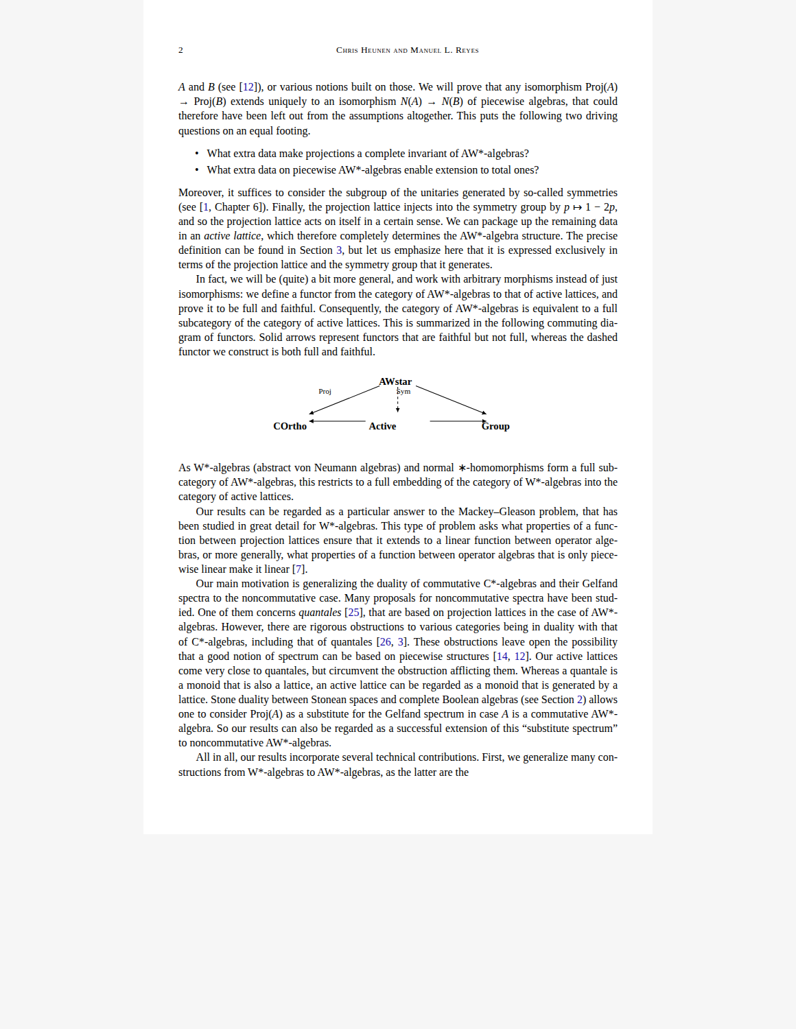2 Chris Heunen and Manuel L. Reyes
A and B (see [12]), or various notions built on those. We will prove that any isomorphism Proj(A) → Proj(B) extends uniquely to an isomorphism N(A) → N(B) of piecewise algebras, that could therefore have been left out from the assumptions altogether. This puts the following two driving questions on an equal footing.
What extra data make projections a complete invariant of AW*-algebras?
What extra data on piecewise AW*-algebras enable extension to total ones?
Moreover, it suffices to consider the subgroup of the unitaries generated by so-called symmetries (see [1, Chapter 6]). Finally, the projection lattice injects into the symmetry group by p ↦ 1 − 2p, and so the projection lattice acts on itself in a certain sense. We can package up the remaining data in an active lattice, which therefore completely determines the AW*-algebra structure. The precise definition can be found in Section 3, but let us emphasize here that it is expressed exclusively in terms of the projection lattice and the symmetry group that it generates.
In fact, we will be (quite) a bit more general, and work with arbitrary morphisms instead of just isomorphisms: we define a functor from the category of AW*-algebras to that of active lattices, and prove it to be full and faithful. Consequently, the category of AW*-algebras is equivalent to a full subcategory of the category of active lattices. This is summarized in the following commuting diagram of functors. Solid arrows represent functors that are faithful but not full, whereas the dashed functor we construct is both full and faithful.
AWstar COrtho Active Group Proj Sym
As W*-algebras (abstract von Neumann algebras) and normal ∗-homomorphisms form a full subcategory of AW*-algebras, this restricts to a full embedding of the category of W*-algebras into the category of active lattices.
Our results can be regarded as a particular answer to the Mackey–Gleason problem, that has been studied in great detail for W*-algebras. This type of problem asks what properties of a function between projection lattices ensure that it extends to a linear function between operator algebras, or more generally, what properties of a function between operator algebras that is only piecewise linear make it linear [7].
Our main motivation is generalizing the duality of commutative C*-algebras and their Gelfand spectra to the noncommutative case. Many proposals for noncommutative spectra have been studied. One of them concerns quantales [25], that are based on projection lattices in the case of AW*-algebras. However, there are rigorous obstructions to various categories being in duality with that of C*-algebras, including that of quantales [26, 3]. These obstructions leave open the possibility that a good notion of spectrum can be based on piecewise structures [14, 12]. Our active lattices come very close to quantales, but circumvent the obstruction afflicting them. Whereas a quantale is a monoid that is also a lattice, an active lattice can be regarded as a monoid that is generated by a lattice. Stone duality between Stonean spaces and complete Boolean algebras (see Section 2) allows one to consider Proj(A) as a substitute for the Gelfand spectrum in case A is a commutative AW*-algebra. So our results can also be regarded as a successful extension of this “substitute spectrum” to noncommutative AW*-algebras.
All in all, our results incorporate several technical contributions. First, we generalize many constructions from W*-algebras to AW*-algebras, as the latter are the